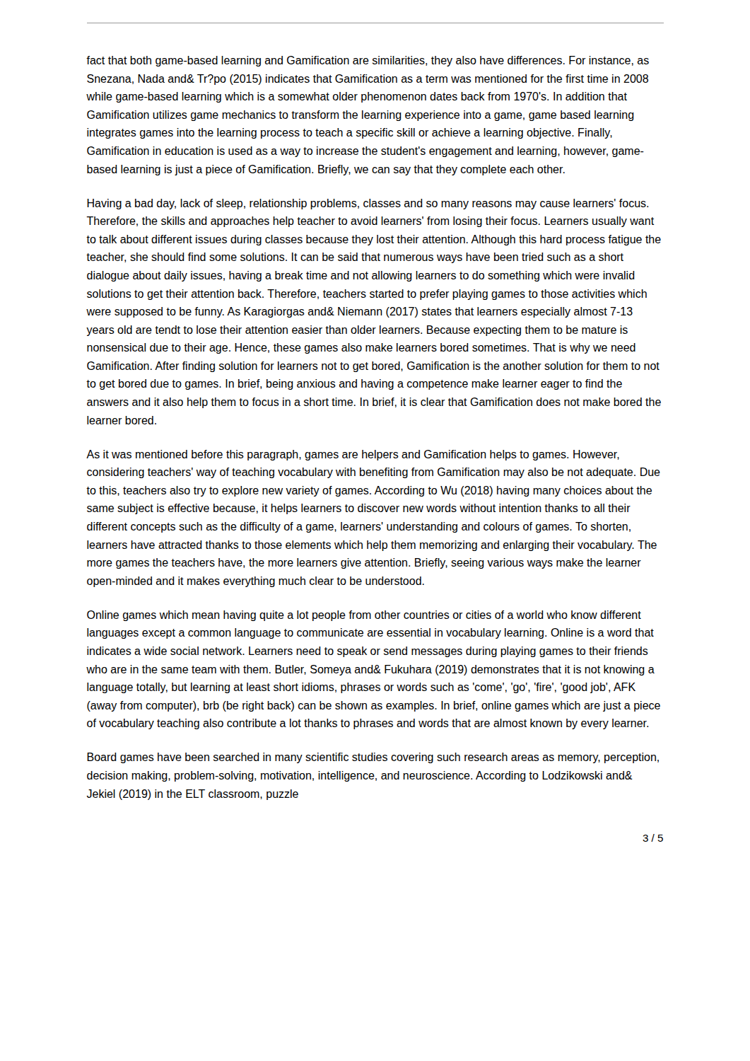fact that both game-based learning and Gamification are similarities, they also have differences. For instance, as Snezana, Nada and& Tr?po (2015) indicates that Gamification as a term was mentioned for the first time in 2008 while game-based learning which is a somewhat older phenomenon dates back from 1970's. In addition that Gamification utilizes game mechanics to transform the learning experience into a game, game based learning integrates games into the learning process to teach a specific skill or achieve a learning objective. Finally, Gamification in education is used as a way to increase the student's engagement and learning, however, game-based learning is just a piece of Gamification. Briefly, we can say that they complete each other.
Having a bad day, lack of sleep, relationship problems, classes and so many reasons may cause learners' focus. Therefore, the skills and approaches help teacher to avoid learners' from losing their focus. Learners usually want to talk about different issues during classes because they lost their attention. Although this hard process fatigue the teacher, she should find some solutions. It can be said that numerous ways have been tried such as a short dialogue about daily issues, having a break time and not allowing learners to do something which were invalid solutions to get their attention back. Therefore, teachers started to prefer playing games to those activities which were supposed to be funny. As Karagiorgas and& Niemann (2017) states that learners especially almost 7-13 years old are tendt to lose their attention easier than older learners. Because expecting them to be mature is nonsensical due to their age. Hence, these games also make learners bored sometimes. That is why we need Gamification. After finding solution for learners not to get bored, Gamification is the another solution for them to not to get bored due to games. In brief, being anxious and having a competence make learner eager to find the answers and it also help them to focus in a short time. In brief, it is clear that Gamification does not make bored the learner bored.
As it was mentioned before this paragraph, games are helpers and Gamification helps to games. However, considering teachers' way of teaching vocabulary with benefiting from Gamification may also be not adequate. Due to this, teachers also try to explore new variety of games. According to Wu (2018) having many choices about the same subject is effective because, it helps learners to discover new words without intention thanks to all their different concepts such as the difficulty of a game, learners' understanding and colours of games. To shorten, learners have attracted thanks to those elements which help them memorizing and enlarging their vocabulary. The more games the teachers have, the more learners give attention. Briefly, seeing various ways make the learner open-minded and it makes everything much clear to be understood.
Online games which mean having quite a lot people from other countries or cities of a world who know different languages except a common language to communicate are essential in vocabulary learning. Online is a word that indicates a wide social network. Learners need to speak or send messages during playing games to their friends who are in the same team with them. Butler, Someya and& Fukuhara (2019) demonstrates that it is not knowing a language totally, but learning at least short idioms, phrases or words such as 'come', 'go', 'fire', 'good job', AFK (away from computer), brb (be right back) can be shown as examples. In brief, online games which are just a piece of vocabulary teaching also contribute a lot thanks to phrases and words that are almost known by every learner.
Board games have been searched in many scientific studies covering such research areas as memory, perception, decision making, problem-solving, motivation, intelligence, and neuroscience. According to Lodzikowski and& Jekiel (2019) in the ELT classroom, puzzle
3 / 5